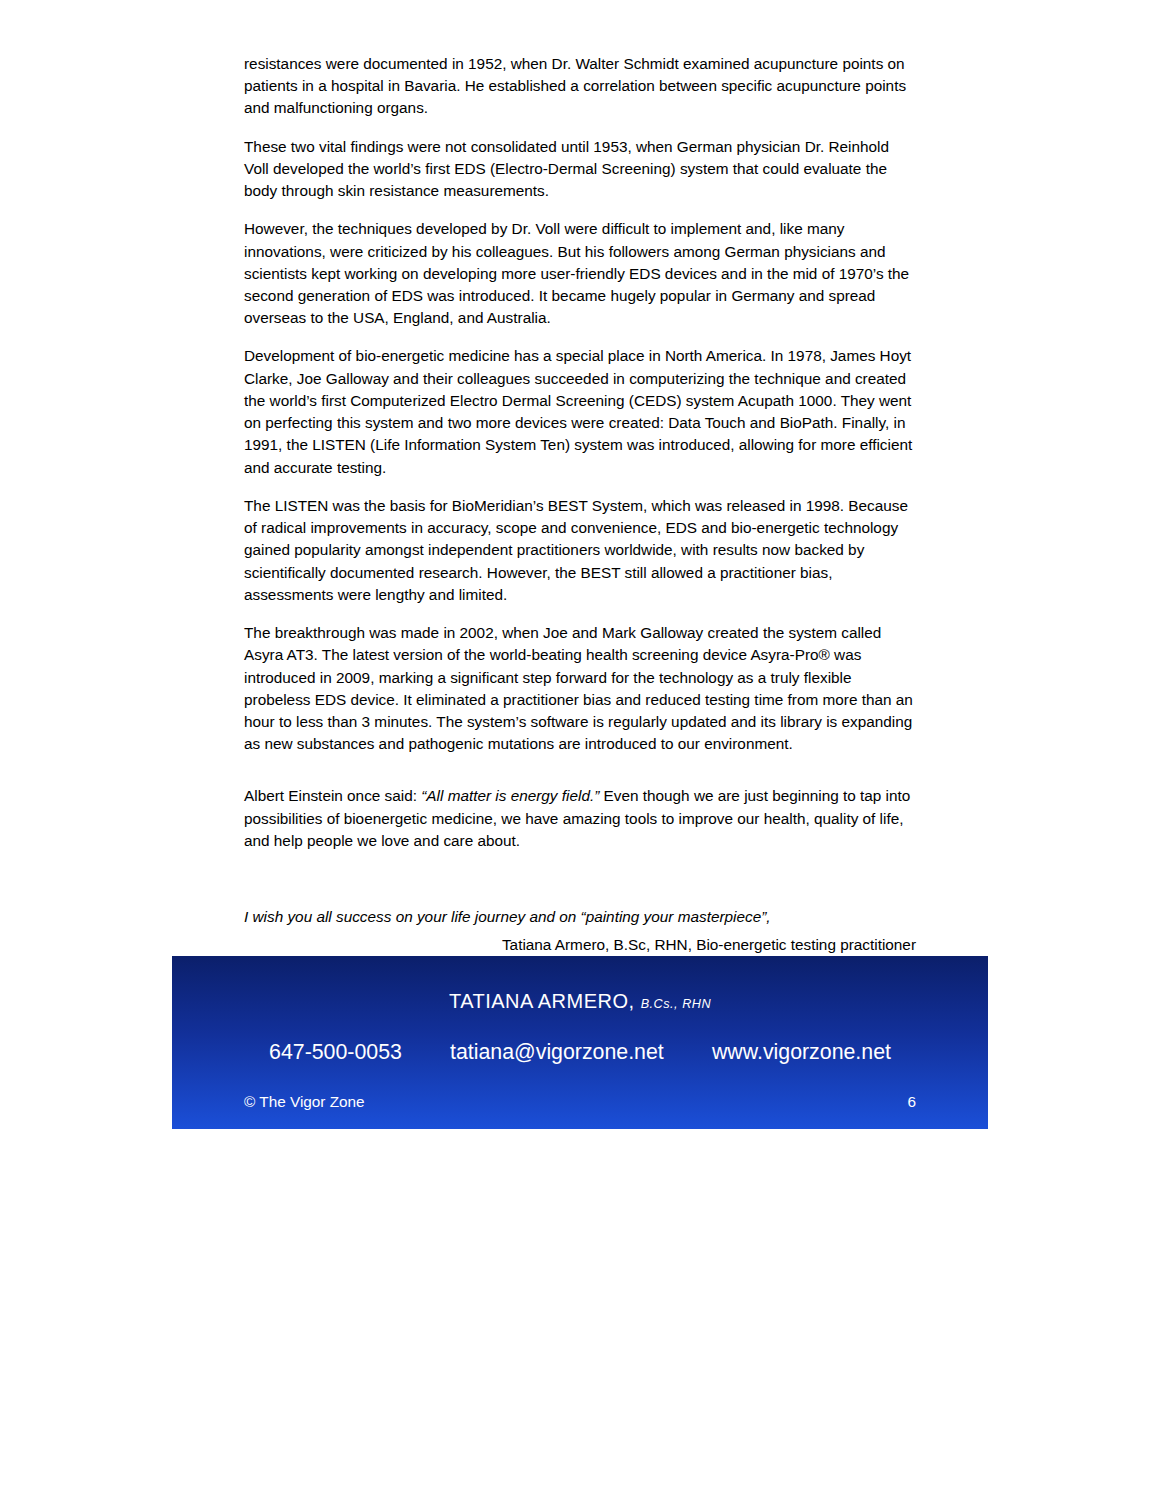resistances were documented in 1952, when Dr. Walter Schmidt examined acupuncture points on patients in a hospital in Bavaria. He established a correlation between specific acupuncture points and malfunctioning organs.
These two vital findings were not consolidated until 1953, when German physician Dr. Reinhold Voll developed the world’s first EDS (Electro-Dermal Screening) system that could evaluate the body through skin resistance measurements.
However, the techniques developed by Dr. Voll were difficult to implement and, like many innovations, were criticized by his colleagues. But his followers among German physicians and scientists kept working on developing more user-friendly EDS devices and in the mid of 1970’s the second generation of EDS was introduced. It became hugely popular in Germany and spread overseas to the USA, England, and Australia.
Development of bio-energetic medicine has a special place in North America. In 1978, James Hoyt Clarke, Joe Galloway and their colleagues succeeded in computerizing the technique and created the world’s first Computerized Electro Dermal Screening (CEDS) system Acupath 1000. They went on perfecting this system and two more devices were created: Data Touch and BioPath. Finally, in 1991, the LISTEN (Life Information System Ten) system was introduced, allowing for more efficient and accurate testing.
The LISTEN was the basis for BioMeridian’s BEST System, which was released in 1998. Because of radical improvements in accuracy, scope and convenience, EDS and bio-energetic technology gained popularity amongst independent practitioners worldwide, with results now backed by scientifically documented research. However, the BEST still allowed a practitioner bias, assessments were lengthy and limited.
The breakthrough was made in 2002, when Joe and Mark Galloway created the system called Asyra AT3. The latest version of the world-beating health screening device Asyra-Pro® was introduced in 2009, marking a significant step forward for the technology as a truly flexible probeless EDS device. It eliminated a practitioner bias and reduced testing time from more than an hour to less than 3 minutes. The system’s software is regularly updated and its library is expanding as new substances and pathogenic mutations are introduced to our environment.
Albert Einstein once said: “All matter is energy field.” Even though we are just beginning to tap into possibilities of bioenergetic medicine, we have amazing tools to improve our health, quality of life, and help people we love and care about.
I wish you all success on your life journey and on “painting your masterpiece”, Tatiana Armero, B.Sc, RHN, Bio-energetic testing practitioner
TATIANA ARMERO, B.Cs., RHN
647-500-0053 tatiana@vigorzone.net www.vigorzone.net
© The Vigor Zone
6